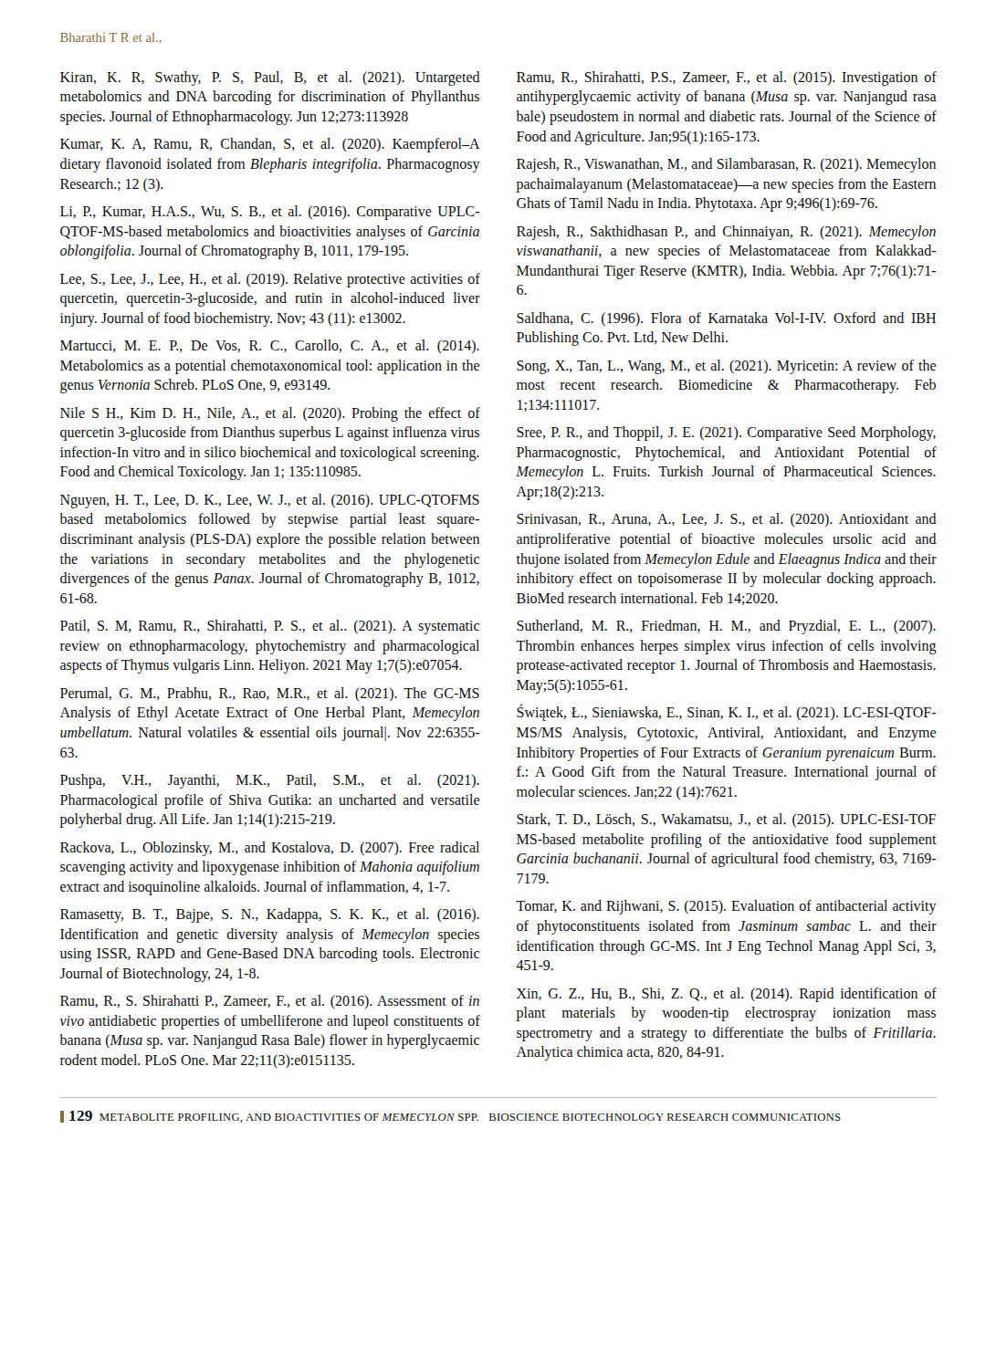Bharathi T R et al.,
Kiran, K. R, Swathy, P. S, Paul, B, et al. (2021). Untargeted metabolomics and DNA barcoding for discrimination of Phyllanthus species. Journal of Ethnopharmacology. Jun 12;273:113928
Kumar, K. A, Ramu, R, Chandan, S, et al. (2020). Kaempferol–A dietary flavonoid isolated from Blepharis integrifolia. Pharmacognosy Research.; 12 (3).
Li, P., Kumar, H.A.S., Wu, S. B., et al. (2016). Comparative UPLC-QTOF-MS-based metabolomics and bioactivities analyses of Garcinia oblongifolia. Journal of Chromatography B, 1011, 179-195.
Lee, S., Lee, J., Lee, H., et al. (2019). Relative protective activities of quercetin, quercetin-3-glucoside, and rutin in alcohol-induced liver injury. Journal of food biochemistry. Nov; 43 (11): e13002.
Martucci, M. E. P., De Vos, R. C., Carollo, C. A., et al. (2014). Metabolomics as a potential chemotaxonomical tool: application in the genus Vernonia Schreb. PLoS One, 9, e93149.
Nile S H., Kim D. H., Nile, A., et al. (2020). Probing the effect of quercetin 3-glucoside from Dianthus superbus L against influenza virus infection-In vitro and in silico biochemical and toxicological screening. Food and Chemical Toxicology. Jan 1; 135:110985.
Nguyen, H. T., Lee, D. K., Lee, W. J., et al. (2016). UPLC-QTOFMS based metabolomics followed by stepwise partial least square-discriminant analysis (PLS-DA) explore the possible relation between the variations in secondary metabolites and the phylogenetic divergences of the genus Panax. Journal of Chromatography B, 1012, 61-68.
Patil, S. M, Ramu, R., Shirahatti, P. S., et al.. (2021). A systematic review on ethnopharmacology, phytochemistry and pharmacological aspects of Thymus vulgaris Linn. Heliyon. 2021 May 1;7(5):e07054.
Perumal, G. M., Prabhu, R., Rao, M.R., et al. (2021). The GC-MS Analysis of Ethyl Acetate Extract of One Herbal Plant, Memecylon umbellatum. Natural volatiles & essential oils journal|. Nov 22:6355-63.
Pushpa, V.H., Jayanthi, M.K., Patil, S.M., et al. (2021). Pharmacological profile of Shiva Gutika: an uncharted and versatile polyherbal drug. All Life. Jan 1;14(1):215-219.
Rackova, L., Oblozinsky, M., and Kostalova, D. (2007). Free radical scavenging activity and lipoxygenase inhibition of Mahonia aquifolium extract and isoquinoline alkaloids. Journal of inflammation, 4, 1-7.
Ramasetty, B. T., Bajpe, S. N., Kadappa, S. K. K., et al. (2016). Identification and genetic diversity analysis of Memecylon species using ISSR, RAPD and Gene-Based DNA barcoding tools. Electronic Journal of Biotechnology, 24, 1-8.
Ramu, R., S. Shirahatti P., Zameer, F., et al. (2016). Assessment of in vivo antidiabetic properties of umbelliferone and lupeol constituents of banana (Musa sp. var. Nanjangud Rasa Bale) flower in hyperglycaemic rodent model. PLoS One. Mar 22;11(3):e0151135.
Ramu, R., Shirahatti, P.S., Zameer, F., et al. (2015). Investigation of antihyperglycaemic activity of banana (Musa sp. var. Nanjangud rasa bale) pseudostem in normal and diabetic rats. Journal of the Science of Food and Agriculture. Jan;95(1):165-173.
Rajesh, R., Viswanathan, M., and Silambarasan, R. (2021). Memecylon pachaimalayanum (Melastomataceae)—a new species from the Eastern Ghats of Tamil Nadu in India. Phytotaxa. Apr 9;496(1):69-76.
Rajesh, R., Sakthidhasan P., and Chinnaiyan, R. (2021). Memecylon viswanathanii, a new species of Melastomataceae from Kalakkad-Mundanthurai Tiger Reserve (KMTR), India. Webbia. Apr 7;76(1):71-6.
Saldhana, C. (1996). Flora of Karnataka Vol-I-IV. Oxford and IBH Publishing Co. Pvt. Ltd, New Delhi.
Song, X., Tan, L., Wang, M., et al. (2021). Myricetin: A review of the most recent research. Biomedicine & Pharmacotherapy. Feb 1;134:111017.
Sree, P. R., and Thoppil, J. E. (2021). Comparative Seed Morphology, Pharmacognostic, Phytochemical, and Antioxidant Potential of Memecylon L. Fruits. Turkish Journal of Pharmaceutical Sciences. Apr;18(2):213.
Srinivasan, R., Aruna, A., Lee, J. S., et al. (2020). Antioxidant and antiproliferative potential of bioactive molecules ursolic acid and thujone isolated from Memecylon Edule and Elaeagnus Indica and their inhibitory effect on topoisomerase II by molecular docking approach. BioMed research international. Feb 14;2020.
Sutherland, M. R., Friedman, H. M., and Pryzdial, E. L., (2007). Thrombin enhances herpes simplex virus infection of cells involving protease-activated receptor 1. Journal of Thrombosis and Haemostasis. May;5(5):1055-61.
Świątek, Ł., Sieniawska, E., Sinan, K. I., et al. (2021). LC-ESI-QTOF-MS/MS Analysis, Cytotoxic, Antiviral, Antioxidant, and Enzyme Inhibitory Properties of Four Extracts of Geranium pyrenaicum Burm. f.: A Good Gift from the Natural Treasure. International journal of molecular sciences. Jan;22 (14):7621.
Stark, T. D., Lösch, S., Wakamatsu, J., et al. (2015). UPLC-ESI-TOF MS-based metabolite profiling of the antioxidative food supplement Garcinia buchananii. Journal of agricultural food chemistry, 63, 7169-7179.
Tomar, K. and Rijhwani, S. (2015). Evaluation of antibacterial activity of phytoconstituents isolated from Jasminum sambac L. and their identification through GC-MS. Int J Eng Technol Manag Appl Sci, 3, 451-9.
Xin, G. Z., Hu, B., Shi, Z. Q., et al. (2014). Rapid identification of plant materials by wooden-tip electrospray ionization mass spectrometry and a strategy to differentiate the bulbs of Fritillaria. Analytica chimica acta, 820, 84-91.
129 METABOLITE PROFILING, AND BIOACTIVITIES OF MEMECYLON SPP. BIOSCIENCE BIOTECHNOLOGY RESEARCH COMMUNICATIONS